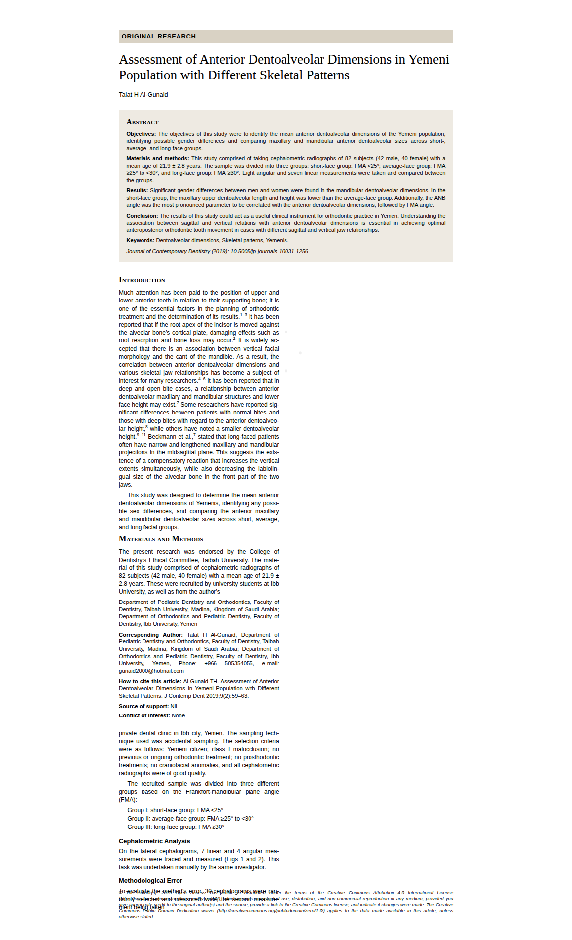ORIGINAL RESEARCH
Assessment of Anterior Dentoalveolar Dimensions in Yemeni Population with Different Skeletal Patterns
Talat H Al-Gunaid
Abstract
Objectives: The objectives of this study were to identify the mean anterior dentoalveolar dimensions of the Yemeni population, identifying possible gender differences and comparing maxillary and mandibular anterior dentoalveolar sizes across short-, average- and long-face groups.
Materials and methods: This study comprised of taking cephalometric radiographs of 82 subjects (42 male, 40 female) with a mean age of 21.9 ± 2.8 years. The sample was divided into three groups: short-face group: FMA <25°; average-face group: FMA ≥25° to <30°, and long-face group: FMA ≥30°. Eight angular and seven linear measurements were taken and compared between the groups.
Results: Significant gender differences between men and women were found in the mandibular dentoalveolar dimensions. In the short-face group, the maxillary upper dentoalveolar length and height was lower than the average-face group. Additionally, the ANB angle was the most pronounced parameter to be correlated with the anterior dentoalveolar dimensions, followed by FMA angle.
Conclusion: The results of this study could act as a useful clinical instrument for orthodontic practice in Yemen. Understanding the association between sagittal and vertical relations with anterior dentoalveolar dimensions is essential in achieving optimal anteroposterior orthodontic tooth movement in cases with different sagittal and vertical jaw relationships.
Keywords: Dentoalveolar dimensions, Skeletal patterns, Yemenis.
Journal of Contemporary Dentistry (2019): 10.5005/jp-journals-10031-1256
Introduction
Much attention has been paid to the position of upper and lower anterior teeth in relation to their supporting bone; it is one of the essential factors in the planning of orthodontic treatment and the determination of its results.1–3 It has been reported that if the root apex of the incisor is moved against the alveolar bone’s cortical plate, damaging effects such as root resorption and bone loss may occur.2 It is widely accepted that there is an association between vertical facial morphology and the cant of the mandible. As a result, the correlation between anterior dentoalveolar dimensions and various skeletal jaw relationships has become a subject of interest for many researchers.4–6 It has been reported that in deep and open bite cases, a relationship between anterior dentoalveolar maxillary and mandibular structures and lower face height may exist.7 Some researchers have reported significant differences between patients with normal bites and those with deep bites with regard to the anterior dentoalveolar height,8 while others have noted a smaller dentoalveolar height.9–11 Beckmann et al.,7 stated that long-faced patients often have narrow and lengthened maxillary and mandibular projections in the midsagittal plane. This suggests the existence of a compensatory reaction that increases the vertical extents simultaneously, while also decreasing the labiolingual size of the alveolar bone in the front part of the two jaws.
This study was designed to determine the mean anterior dentoalveolar dimensions of Yemenis, identifying any possible sex differences, and comparing the anterior maxillary and mandibular dentoalveolar sizes across short, average, and long facial groups.
Materials and Methods
The present research was endorsed by the College of Dentistry’s Ethical Committee, Taibah University. The material of this study comprised of cephalometric radiographs of 82 subjects (42 male, 40 female) with a mean age of 21.9 ± 2.8 years. These were recruited by university students at Ibb University, as well as from the author’s
Department of Pediatric Dentistry and Orthodontics, Faculty of Dentistry, Taibah University, Madina, Kingdom of Saudi Arabia; Department of Orthodontics and Pediatric Dentistry, Faculty of Dentistry, Ibb University, Yemen
Corresponding Author: Talat H Al-Gunaid, Department of Pediatric Dentistry and Orthodontics, Faculty of Dentistry, Taibah University, Madina, Kingdom of Saudi Arabia; Department of Orthodontics and Pediatric Dentistry, Faculty of Dentistry, Ibb University, Yemen, Phone: +966 505354055, e-mail: gunaid2000@hotmail.com
How to cite this article: Al-Gunaid TH. Assessment of Anterior Dentoalveolar Dimensions in Yemeni Population with Different Skeletal Patterns. J Contemp Dent 2019;9(2):59–63.
Source of support: Nil
Conflict of interest: None
private dental clinic in Ibb city, Yemen. The sampling technique used was accidental sampling. The selection criteria were as follows: Yemeni citizen; class I malocclusion; no previous or ongoing orthodontic treatment; no prosthodontic treatments; no craniofacial anomalies, and all cephalometric radiographs were of good quality.
The recruited sample was divided into three different groups based on the Frankfort-mandibular plane angle (FMA):
Group I: short-face group: FMA <25°
Group II: average-face group: FMA ≥25° to <30°
Group III: long-face group: FMA ≥30°
Cephalometric Analysis
On the lateral cephalograms, 7 linear and 4 angular measurements were traced and measured (Figs 1 and 2). This task was undertaken manually by the same investigator.
Methodological Error
To evaluate the method’s error, 30 cephalograms were randomly selected and measured twice, the second measurement being taken
© The Author(s). 2019 Open Access This article is distributed under the terms of the Creative Commons Attribution 4.0 International License (https://creativecommons.org/licenses/by-nc/4.0/), which permits unrestricted use, distribution, and non-commercial reproduction in any medium, provided you give appropriate credit to the original author(s) and the source, provide a link to the Creative Commons license, and indicate if changes were made. The Creative Commons Public Domain Dedication waiver (http://creativecommons.org/publicdomain/zero/1.0/) applies to the data made available in this article, unless otherwise stated.